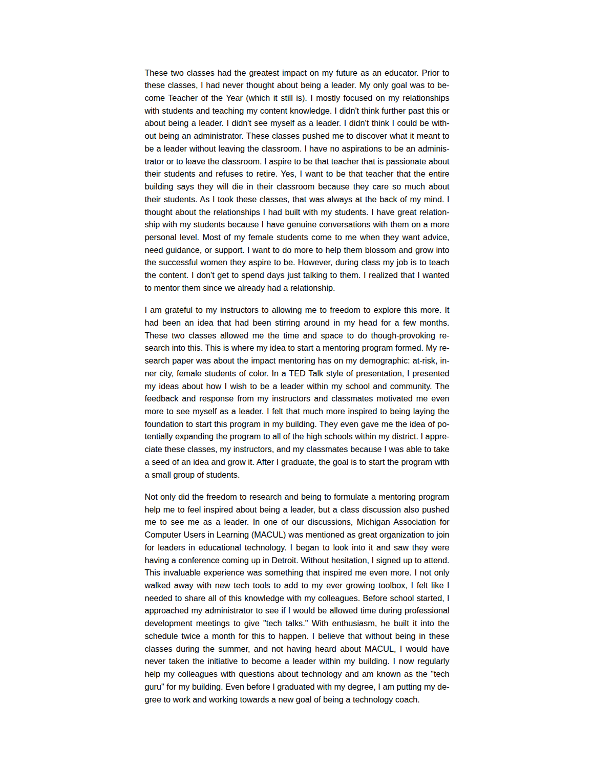These two classes had the greatest impact on my future as an educator. Prior to these classes, I had never thought about being a leader. My only goal was to become Teacher of the Year (which it still is). I mostly focused on my relationships with students and teaching my content knowledge. I didn't think further past this or about being a leader. I didn't see myself as a leader. I didn't think I could be without being an administrator. These classes pushed me to discover what it meant to be a leader without leaving the classroom. I have no aspirations to be an administrator or to leave the classroom. I aspire to be that teacher that is passionate about their students and refuses to retire. Yes, I want to be that teacher that the entire building says they will die in their classroom because they care so much about their students. As I took these classes, that was always at the back of my mind. I thought about the relationships I had built with my students. I have great relationship with my students because I have genuine conversations with them on a more personal level. Most of my female students come to me when they want advice, need guidance, or support. I want to do more to help them blossom and grow into the successful women they aspire to be. However, during class my job is to teach the content. I don't get to spend days just talking to them. I realized that I wanted to mentor them since we already had a relationship.
I am grateful to my instructors to allowing me to freedom to explore this more. It had been an idea that had been stirring around in my head for a few months. These two classes allowed me the time and space to do though-provoking research into this. This is where my idea to start a mentoring program formed. My research paper was about the impact mentoring has on my demographic: at-risk, inner city, female students of color. In a TED Talk style of presentation, I presented my ideas about how I wish to be a leader within my school and community. The feedback and response from my instructors and classmates motivated me even more to see myself as a leader. I felt that much more inspired to being laying the foundation to start this program in my building. They even gave me the idea of potentially expanding the program to all of the high schools within my district. I appreciate these classes, my instructors, and my classmates because I was able to take a seed of an idea and grow it. After I graduate, the goal is to start the program with a small group of students.
Not only did the freedom to research and being to formulate a mentoring program help me to feel inspired about being a leader, but a class discussion also pushed me to see me as a leader. In one of our discussions, Michigan Association for Computer Users in Learning (MACUL) was mentioned as great organization to join for leaders in educational technology. I began to look into it and saw they were having a conference coming up in Detroit. Without hesitation, I signed up to attend. This invaluable experience was something that inspired me even more. I not only walked away with new tech tools to add to my ever growing toolbox, I felt like I needed to share all of this knowledge with my colleagues. Before school started, I approached my administrator to see if I would be allowed time during professional development meetings to give "tech talks." With enthusiasm, he built it into the schedule twice a month for this to happen. I believe that without being in these classes during the summer, and not having heard about MACUL, I would have never taken the initiative to become a leader within my building. I now regularly help my colleagues with questions about technology and am known as the "tech guru" for my building. Even before I graduated with my degree, I am putting my degree to work and working towards a new goal of being a technology coach.